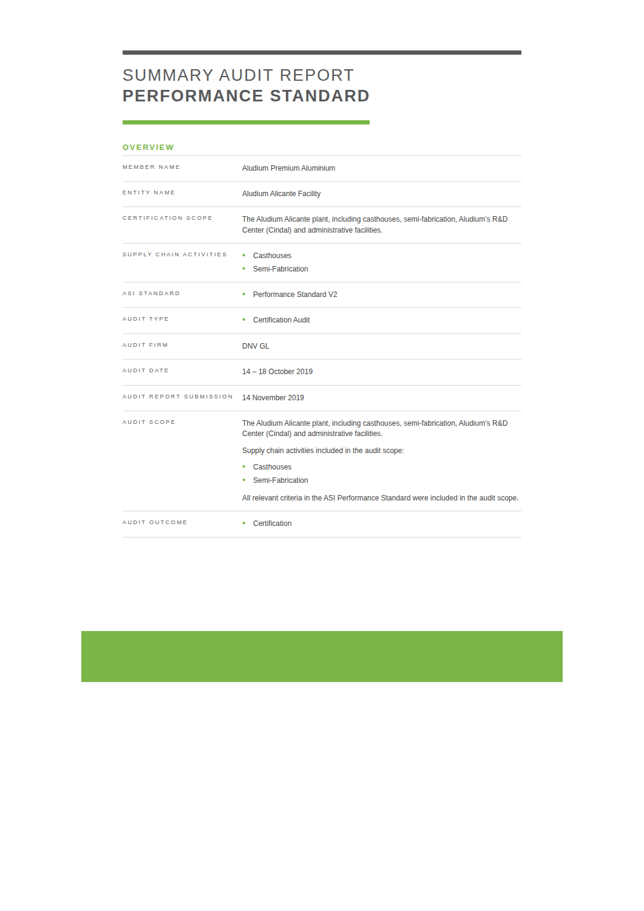SUMMARY AUDIT REPORTPERFORMANCE STANDARD
OVERVIEW
| Member name | Aludium Premium Aluminium |
| Entity name | Aludium Alicante Facility |
| Certification scope | The Aludium Alicante plant, including casthouses, semi-fabrication, Aludium’s R&D Center (Cindal) and administrative facilities. |
| Supply chain activities | Casthouses Semi-Fabrication |
| ASI Standard | Performance Standard V2 |
| Audit type | Certification Audit |
| Audit firm | DNV GL |
| Audit date | 14 – 18 October 2019 |
| Audit report submission | 14 November 2019 |
| Audit scope | The Aludium Alicante plant, including casthouses, semi-fabrication, Aludium’s R&D Center (Cindal) and administrative facilities. Supply chain activities included in the audit scope: Casthouses Semi-Fabrication All relevant criteria in the ASI Performance Standard were included in the audit scope. |
| Audit outcome | Certification |